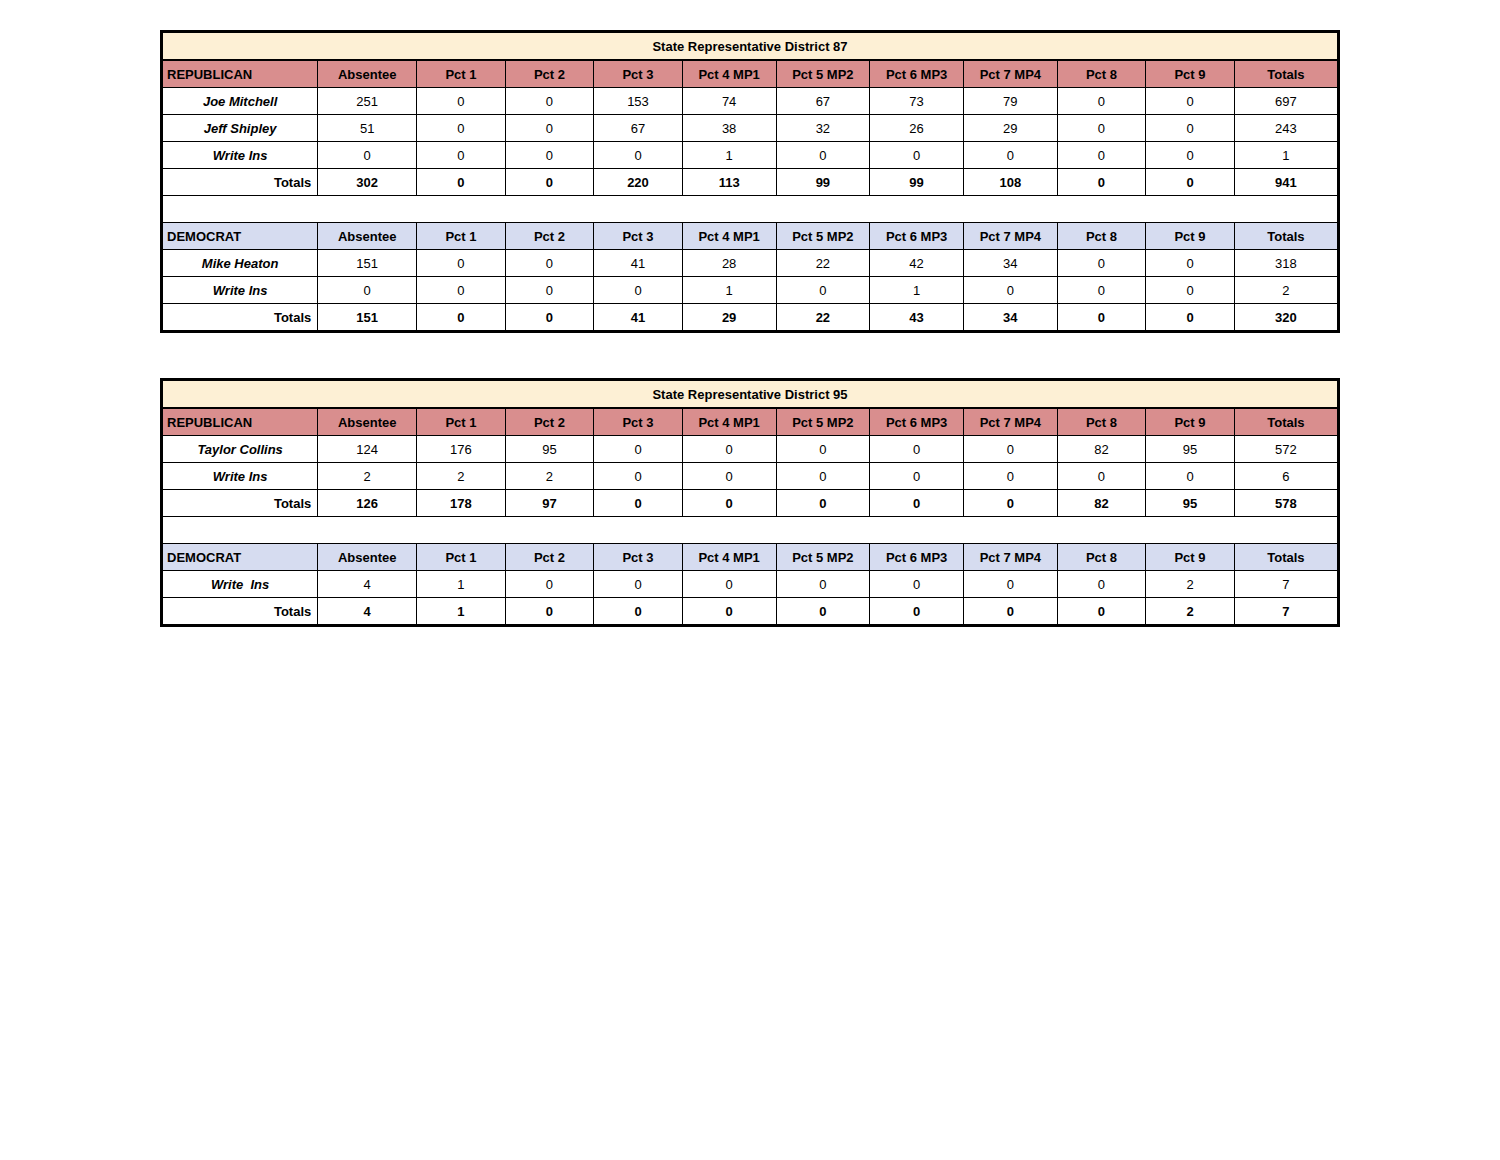| State Representative District 87 |
| REPUBLICAN | Absentee | Pct 1 | Pct 2 | Pct 3 | Pct 4 MP1 | Pct 5 MP2 | Pct 6 MP3 | Pct 7 MP4 | Pct 8 | Pct 9 | Totals |
| Joe Mitchell | 251 | 0 | 0 | 153 | 74 | 67 | 73 | 79 | 0 | 0 | 697 |
| Jeff Shipley | 51 | 0 | 0 | 67 | 38 | 32 | 26 | 29 | 0 | 0 | 243 |
| Write Ins | 0 | 0 | 0 | 0 | 1 | 0 | 0 | 0 | 0 | 0 | 1 |
| Totals | 302 | 0 | 0 | 220 | 113 | 99 | 99 | 108 | 0 | 0 | 941 |
| DEMOCRAT | Absentee | Pct 1 | Pct 2 | Pct 3 | Pct 4 MP1 | Pct 5 MP2 | Pct 6 MP3 | Pct 7 MP4 | Pct 8 | Pct 9 | Totals |
| Mike Heaton | 151 | 0 | 0 | 41 | 28 | 22 | 42 | 34 | 0 | 0 | 318 |
| Write Ins | 0 | 0 | 0 | 0 | 1 | 0 | 1 | 0 | 0 | 0 | 2 |
| Totals | 151 | 0 | 0 | 41 | 29 | 22 | 43 | 34 | 0 | 0 | 320 |
| State Representative District 95 |
| REPUBLICAN | Absentee | Pct 1 | Pct 2 | Pct 3 | Pct 4 MP1 | Pct 5 MP2 | Pct 6 MP3 | Pct 7 MP4 | Pct 8 | Pct 9 | Totals |
| Taylor Collins | 124 | 176 | 95 | 0 | 0 | 0 | 0 | 0 | 82 | 95 | 572 |
| Write Ins | 2 | 2 | 2 | 0 | 0 | 0 | 0 | 0 | 0 | 0 | 6 |
| Totals | 126 | 178 | 97 | 0 | 0 | 0 | 0 | 0 | 82 | 95 | 578 |
| DEMOCRAT | Absentee | Pct 1 | Pct 2 | Pct 3 | Pct 4 MP1 | Pct 5 MP2 | Pct 6 MP3 | Pct 7 MP4 | Pct 8 | Pct 9 | Totals |
| Write Ins | 4 | 1 | 0 | 0 | 0 | 0 | 0 | 0 | 0 | 2 | 7 |
| Totals | 4 | 1 | 0 | 0 | 0 | 0 | 0 | 0 | 0 | 2 | 7 |